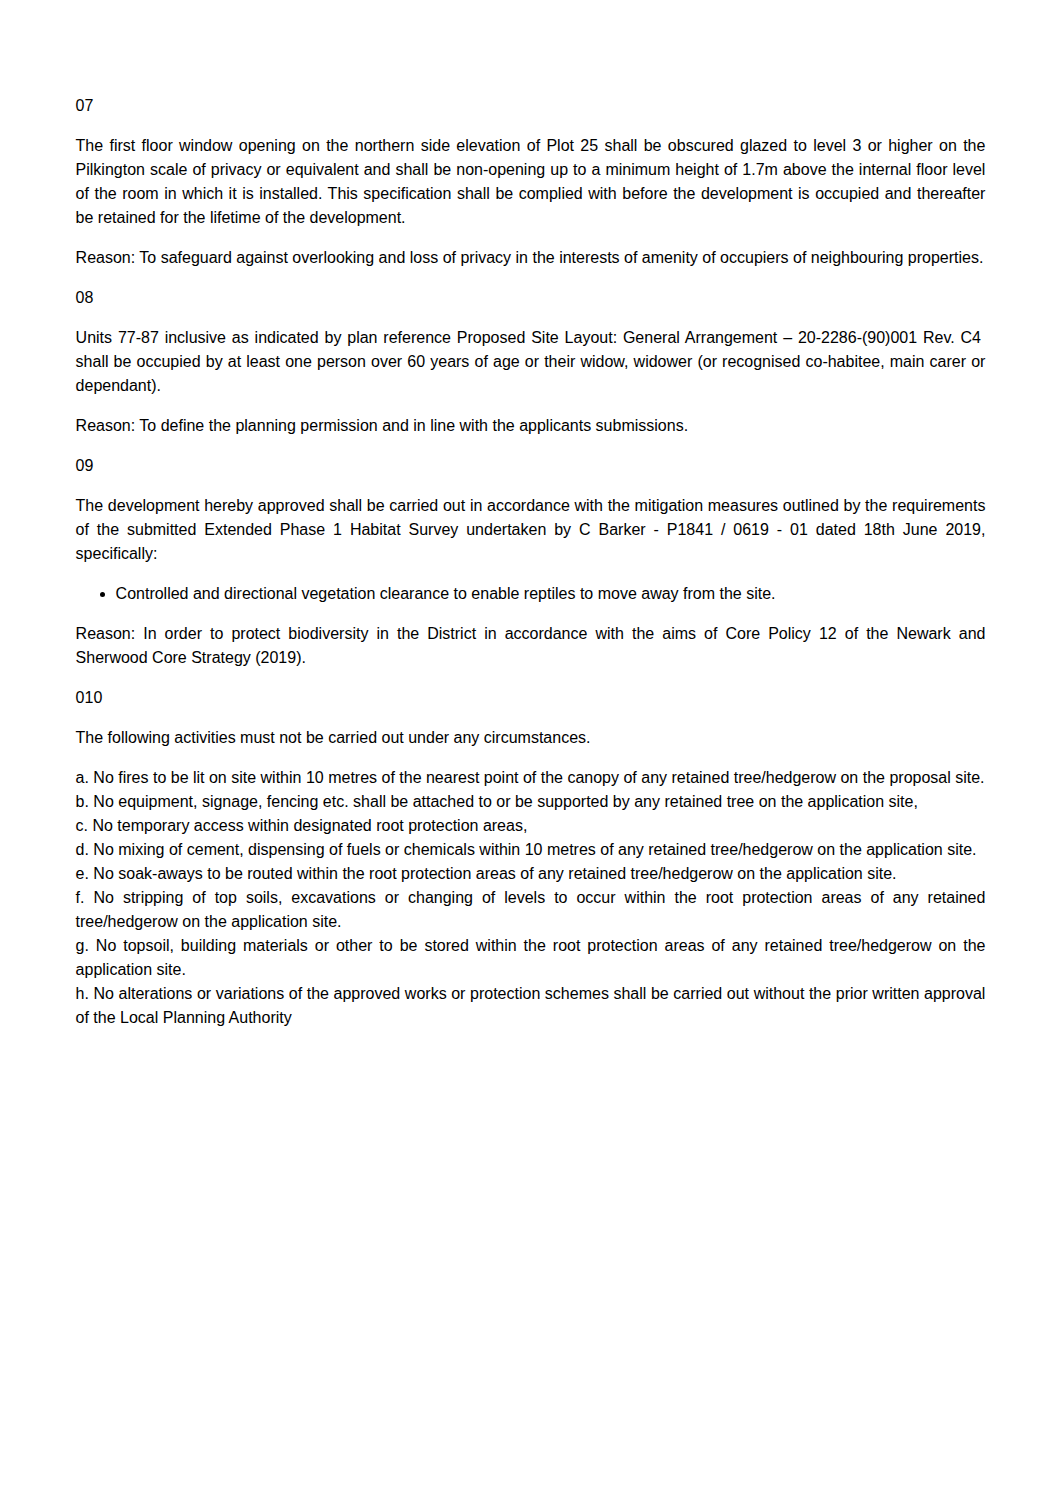07
The first floor window opening on the northern side elevation of Plot 25 shall be obscured glazed to level 3 or higher on the Pilkington scale of privacy or equivalent and shall be non-opening up to a minimum height of 1.7m above the internal floor level of the room in which it is installed. This specification shall be complied with before the development is occupied and thereafter be retained for the lifetime of the development.
Reason: To safeguard against overlooking and loss of privacy in the interests of amenity of occupiers of neighbouring properties.
08
Units 77-87 inclusive as indicated by plan reference Proposed Site Layout: General Arrangement – 20-2286-(90)001 Rev. C4 shall be occupied by at least one person over 60 years of age or their widow, widower (or recognised co-habitee, main carer or dependant).
Reason: To define the planning permission and in line with the applicants submissions.
09
The development hereby approved shall be carried out in accordance with the mitigation measures outlined by the requirements of the submitted Extended Phase 1 Habitat Survey undertaken by C Barker - P1841 / 0619 - 01 dated 18th June 2019, specifically:
Controlled and directional vegetation clearance to enable reptiles to move away from the site.
Reason: In order to protect biodiversity in the District in accordance with the aims of Core Policy 12 of the Newark and Sherwood Core Strategy (2019).
010
The following activities must not be carried out under any circumstances.
a. No fires to be lit on site within 10 metres of the nearest point of the canopy of any retained tree/hedgerow on the proposal site.
b. No equipment, signage, fencing etc. shall be attached to or be supported by any retained tree on the application site,
c. No temporary access within designated root protection areas,
d. No mixing of cement, dispensing of fuels or chemicals within 10 metres of any retained tree/hedgerow on the application site.
e. No soak-aways to be routed within the root protection areas of any retained tree/hedgerow on the application site.
f. No stripping of top soils, excavations or changing of levels to occur within the root protection areas of any retained tree/hedgerow on the application site.
g. No topsoil, building materials or other to be stored within the root protection areas of any retained tree/hedgerow on the application site.
h. No alterations or variations of the approved works or protection schemes shall be carried out without the prior written approval of the Local Planning Authority